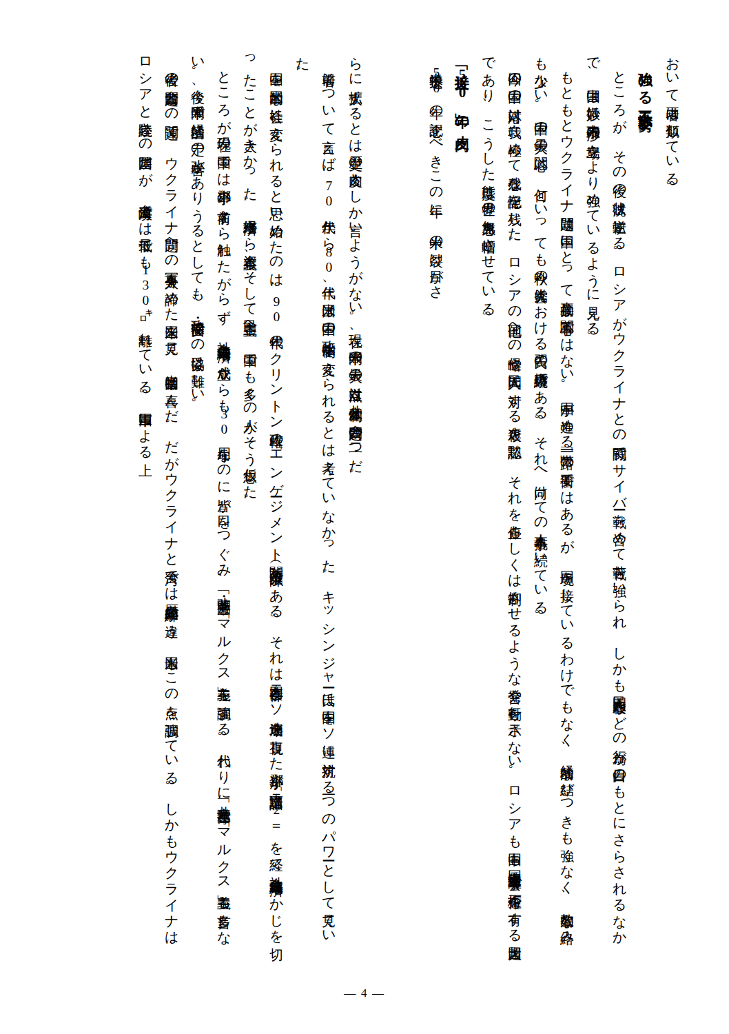おいて両者は類似している。
強める不干渉姿勢
ところが、その後の状況は逆転する。ロシアがウクライナとの戦闘でサイバー戦を含めて苦戦を強いられ、しかも民間人虐殺などの行為が白日のもとにさらされるなかで、中国は微妙に内政不干渉の立場をより強めているように見える。
もともとウクライナ問題は中国にとって直接的な関心事ではない。中国が進める「一帯一路」の要衝ではあるが、国境を接しているわけでもなく、経済的な結びつきも強くなく、宗教的な絡みも少ない。中国の最大の関心は、何といっても今秋の党大会における習氏の権力継続である。それへ向けての人事抗争も続いている。
今回の中国の対応は我々に極めて残念な記憶を残した。ロシアの他国への侵略や民間人に対する虐殺を黙認し、それを停止もしくは抑制させるような発言や行動を示さない。ロシアも中国も国連安全保障理事会で拒否権を有する超大国であり、こうした態度は世界の無力感を増幅させている。
「接近50年」の皮肉
米中接近50年の記念すべきこの年に、米中の裂け目がさ
らに拡大するとは歴史の皮肉としか言いようがない。現在、米中間の最大の対立点は共産党体制と台湾問題の二つだ。
前者について言えば、70年代から80年代、米国は中国の政治体制を変えられるとは考えていなかった。キッシンジャー氏は中国をソ連に対抗する一つのパワーとして見ていた。
中国を米国的な社会に変えられると思い始めたのは、90年代のクリントン政権の「エンゲージメント（関与）」政策以降である。それは天安門事件とソ連崩壊を直視した鄧小平が「南巡講話」＝2＝を経て社会主義市場経済にかじを切ったことが大きかった。市場経済から資本主義、そして民主主義へ、中国でも多くの人がそう仮想した。
ところが現在の中国では鄧小平の名前すら触れたがらず、社会主義市場経済の成立からも30周年なのに皆が口をつぐみ、「改革・開放」と「マルクス主義」を強調する。代わりに「共産党指導」と「マルクス主義」も多言しない。今後、米中間で経済的に一定の改善がありうるとしても、政治・安保面での妥協は難しい。
後者の台湾問題との関連で、ウクライナ問題への軍事介入を諦めた米国を見て、当初中国は喜んだ。だがウクライナと台湾では歴史的経緯が違う。米国もこの点を強調している。しかもウクライナはロシアと陸続きの隣国だが、台湾海峡では最低でも130㌔離れている。中国軍による上
— 4 —